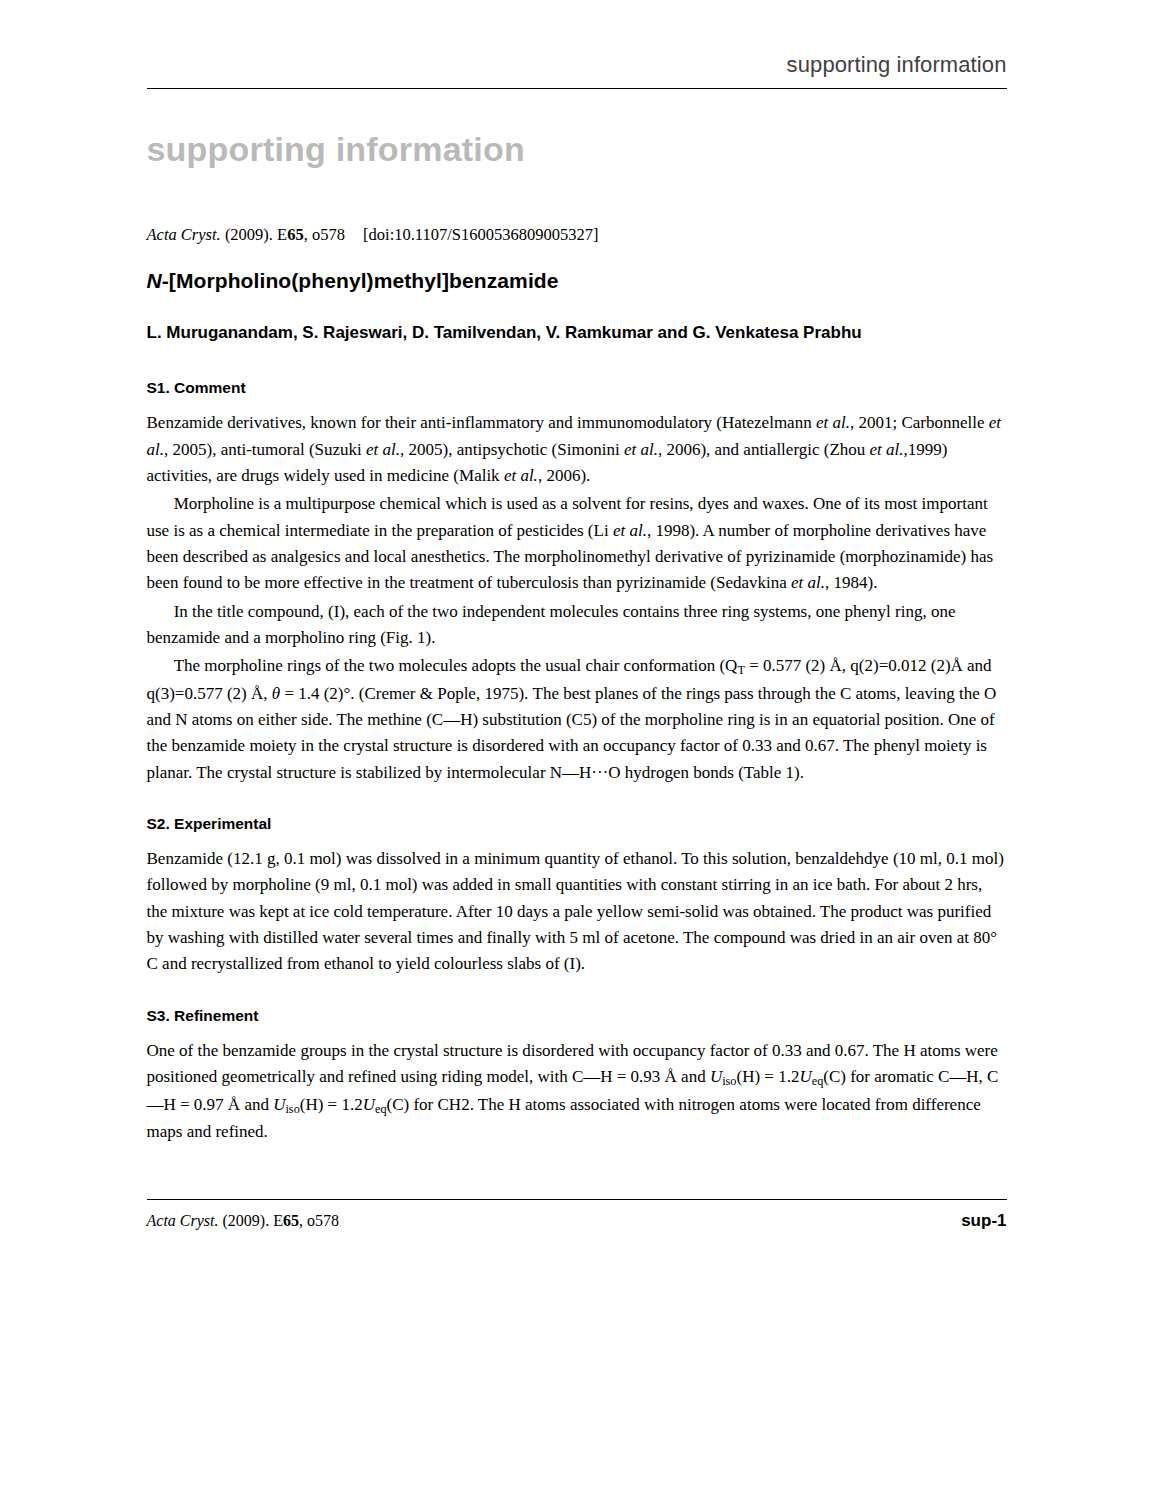supporting information
supporting information
Acta Cryst. (2009). E65, o578 [doi:10.1107/S1600536809005327]
N-[Morpholino(phenyl)methyl]benzamide
L. Muruganandam, S. Rajeswari, D. Tamilvendan, V. Ramkumar and G. Venkatesa Prabhu
S1. Comment
Benzamide derivatives, known for their anti-inflammatory and immunomodulatory (Hatezelmann et al., 2001; Carbonnelle et al., 2005), anti-tumoral (Suzuki et al., 2005), antipsychotic (Simonini et al., 2006), and antiallergic (Zhou et al.,1999) activities, are drugs widely used in medicine (Malik et al., 2006).
Morpholine is a multipurpose chemical which is used as a solvent for resins, dyes and waxes. One of its most important use is as a chemical intermediate in the preparation of pesticides (Li et al., 1998). A number of morpholine derivatives have been described as analgesics and local anesthetics. The morpholinomethyl derivative of pyrizinamide (morphozinamide) has been found to be more effective in the treatment of tuberculosis than pyrizinamide (Sedavkina et al., 1984).
In the title compound, (I), each of the two independent molecules contains three ring systems, one phenyl ring, one benzamide and a morpholino ring (Fig. 1).
The morpholine rings of the two molecules adopts the usual chair conformation (QT = 0.577 (2) Å, q(2)=0.012 (2)Å and q(3)=0.577 (2) Å, θ = 1.4 (2)°. (Cremer & Pople, 1975). The best planes of the rings pass through the C atoms, leaving the O and N atoms on either side. The methine (C—H) substitution (C5) of the morpholine ring is in an equatorial position. One of the benzamide moiety in the crystal structure is disordered with an occupancy factor of 0.33 and 0.67. The phenyl moiety is planar. The crystal structure is stabilized by intermolecular N—H···O hydrogen bonds (Table 1).
S2. Experimental
Benzamide (12.1 g, 0.1 mol) was dissolved in a minimum quantity of ethanol. To this solution, benzaldehdye (10 ml, 0.1 mol) followed by morpholine (9 ml, 0.1 mol) was added in small quantities with constant stirring in an ice bath. For about 2 hrs, the mixture was kept at ice cold temperature. After 10 days a pale yellow semi-solid was obtained. The product was purified by washing with distilled water several times and finally with 5 ml of acetone. The compound was dried in an air oven at 80° C and recrystallized from ethanol to yield colourless slabs of (I).
S3. Refinement
One of the benzamide groups in the crystal structure is disordered with occupancy factor of 0.33 and 0.67. The H atoms were positioned geometrically and refined using riding model, with C—H = 0.93 Å and Uiso(H) = 1.2Ueq(C) for aromatic C—H, C—H = 0.97 Å and Uiso(H) = 1.2Ueq(C) for CH2. The H atoms associated with nitrogen atoms were located from difference maps and refined.
Acta Cryst. (2009). E65, o578 sup-1